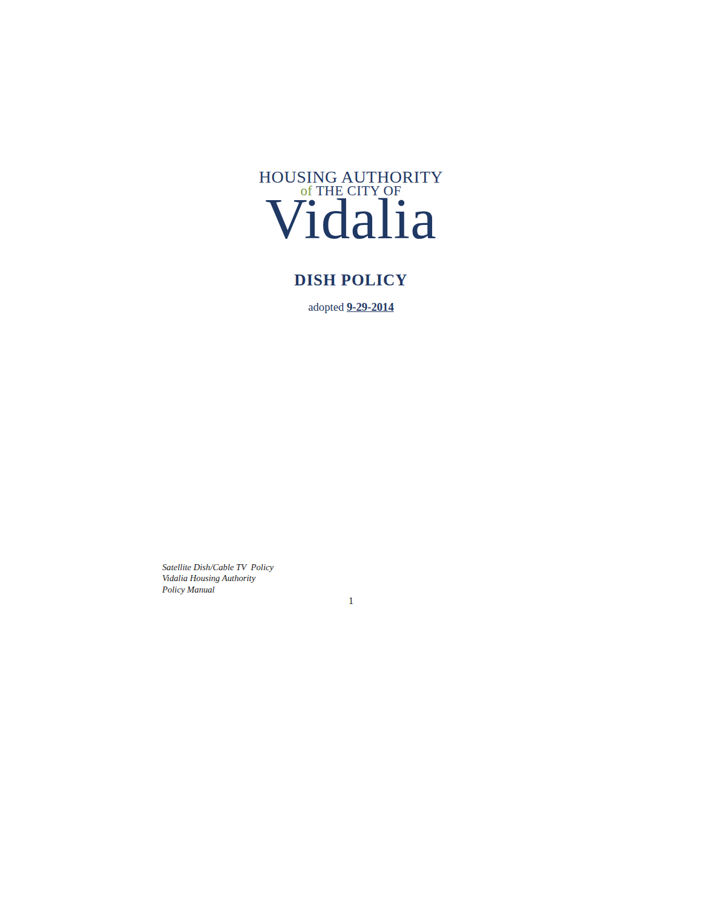Housing Authority
of the City of
Vidalia
Dish Policy
adopted 9-29-2014
Satellite Dish/Cable TV Policy
Vidalia Housing Authority
Policy Manual
1